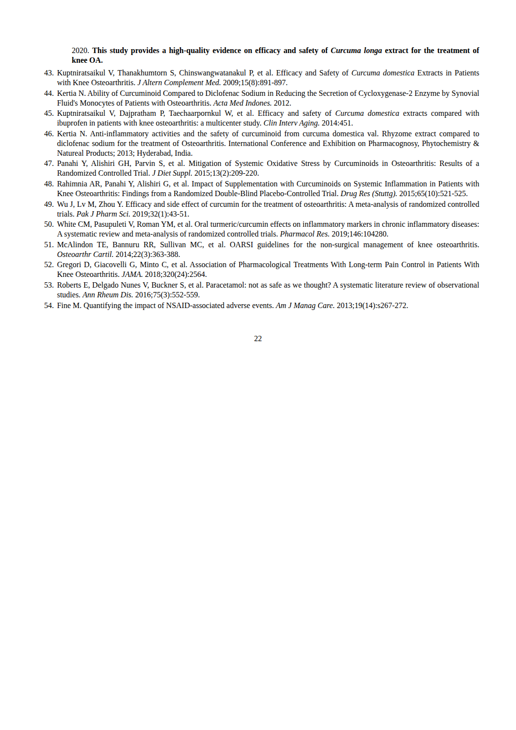2020. This study provides a high-quality evidence on efficacy and safety of Curcuma longa extract for the treatment of knee OA.
Kuptniratsaikul V, Thanakhumtorn S, Chinswangwatanakul P, et al. Efficacy and Safety of Curcuma domestica Extracts in Patients with Knee Osteoarthritis. J Altern Complement Med. 2009;15(8):891-897.
Kertia N. Ability of Curcuminoid Compared to Diclofenac Sodium in Reducing the Secretion of Cycloxygenase-2 Enzyme by Synovial Fluid's Monocytes of Patients with Osteoarthritis. Acta Med Indones. 2012.
Kuptniratsaikul V, Dajpratham P, Taechaarpornkul W, et al. Efficacy and safety of Curcuma domestica extracts compared with ibuprofen in patients with knee osteoarthritis: a multicenter study. Clin Interv Aging. 2014:451.
Kertia N. Anti-inflammatory activities and the safety of curcuminoid from curcuma domestica val. Rhyzome extract compared to diclofenac sodium for the treatment of Osteoarthritis. International Conference and Exhibition on Pharmacognosy, Phytochemistry & Natureal Products; 2013; Hyderabad, India.
Panahi Y, Alishiri GH, Parvin S, et al. Mitigation of Systemic Oxidative Stress by Curcuminoids in Osteoarthritis: Results of a Randomized Controlled Trial. J Diet Suppl. 2015;13(2):209-220.
Rahimnia AR, Panahi Y, Alishiri G, et al. Impact of Supplementation with Curcuminoids on Systemic Inflammation in Patients with Knee Osteoarthritis: Findings from a Randomized Double-Blind Placebo-Controlled Trial. Drug Res (Stuttg). 2015;65(10):521-525.
Wu J, Lv M, Zhou Y. Efficacy and side effect of curcumin for the treatment of osteoarthritis: A meta-analysis of randomized controlled trials. Pak J Pharm Sci. 2019;32(1):43-51.
White CM, Pasupuleti V, Roman YM, et al. Oral turmeric/curcumin effects on inflammatory markers in chronic inflammatory diseases: A systematic review and meta-analysis of randomized controlled trials. Pharmacol Res. 2019;146:104280.
McAlindon TE, Bannuru RR, Sullivan MC, et al. OARSI guidelines for the non-surgical management of knee osteoarthritis. Osteoarthr Cartil. 2014;22(3):363-388.
Gregori D, Giacovelli G, Minto C, et al. Association of Pharmacological Treatments With Long-term Pain Control in Patients With Knee Osteoarthritis. JAMA. 2018;320(24):2564.
Roberts E, Delgado Nunes V, Buckner S, et al. Paracetamol: not as safe as we thought? A systematic literature review of observational studies. Ann Rheum Dis. 2016;75(3):552-559.
Fine M. Quantifying the impact of NSAID-associated adverse events. Am J Manag Care. 2013;19(14):s267-272.
22